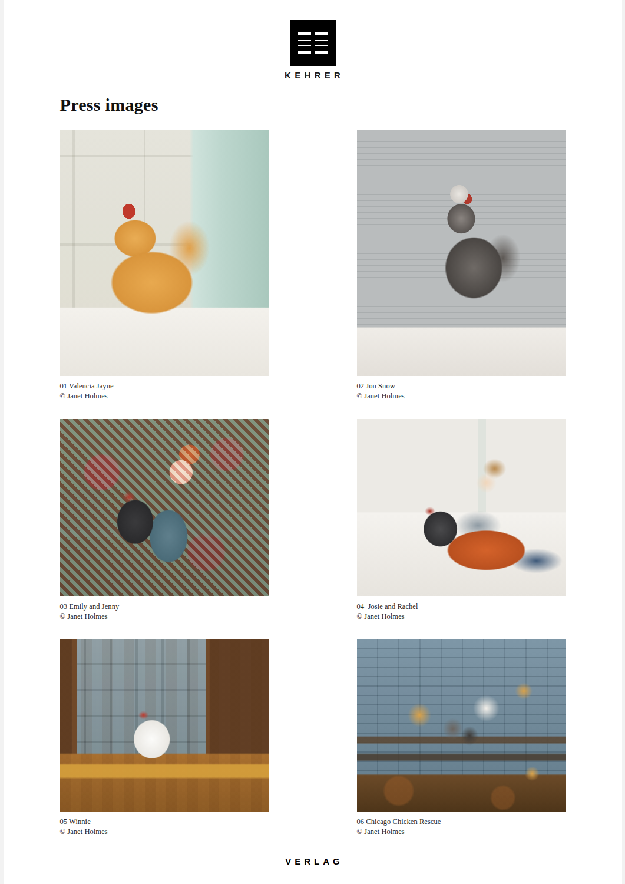KEHRER
Press images
01 Valencia Jayne © Janet Holmes
02 Jon Snow © Janet Holmes
03 Emily and Jenny © Janet Holmes
04 Josie and Rachel © Janet Holmes
05 Winnie © Janet Holmes
06 Chicago Chicken Rescue © Janet Holmes
VERLAG